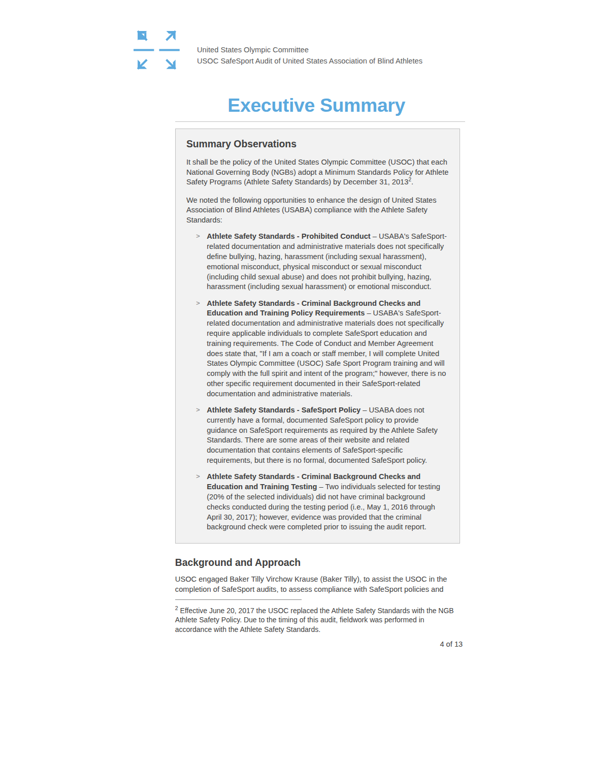United States Olympic Committee
USOC SafeSport Audit of United States Association of Blind Athletes
Executive Summary
Summary Observations
It shall be the policy of the United States Olympic Committee (USOC) that each National Governing Body (NGBs) adopt a Minimum Standards Policy for Athlete Safety Programs (Athlete Safety Standards) by December 31, 20132.
We noted the following opportunities to enhance the design of United States Association of Blind Athletes (USABA) compliance with the Athlete Safety Standards:
Athlete Safety Standards - Prohibited Conduct – USABA's SafeSport-related documentation and administrative materials does not specifically define bullying, hazing, harassment (including sexual harassment), emotional misconduct, physical misconduct or sexual misconduct (including child sexual abuse) and does not prohibit bullying, hazing, harassment (including sexual harassment) or emotional misconduct.
Athlete Safety Standards - Criminal Background Checks and Education and Training Policy Requirements – USABA's SafeSport-related documentation and administrative materials does not specifically require applicable individuals to complete SafeSport education and training requirements. The Code of Conduct and Member Agreement does state that, "If I am a coach or staff member, I will complete United States Olympic Committee (USOC) Safe Sport Program training and will comply with the full spirit and intent of the program;" however, there is no other specific requirement documented in their SafeSport-related documentation and administrative materials.
Athlete Safety Standards - SafeSport Policy – USABA does not currently have a formal, documented SafeSport policy to provide guidance on SafeSport requirements as required by the Athlete Safety Standards. There are some areas of their website and related documentation that contains elements of SafeSport-specific requirements, but there is no formal, documented SafeSport policy.
Athlete Safety Standards - Criminal Background Checks and Education and Training Testing – Two individuals selected for testing (20% of the selected individuals) did not have criminal background checks conducted during the testing period (i.e., May 1, 2016 through April 30, 2017); however, evidence was provided that the criminal background check were completed prior to issuing the audit report.
Background and Approach
USOC engaged Baker Tilly Virchow Krause (Baker Tilly), to assist the USOC in the completion of SafeSport audits, to assess compliance with SafeSport policies and
2 Effective June 20, 2017 the USOC replaced the Athlete Safety Standards with the NGB Athlete Safety Policy. Due to the timing of this audit, fieldwork was performed in accordance with the Athlete Safety Standards.
4 of 13